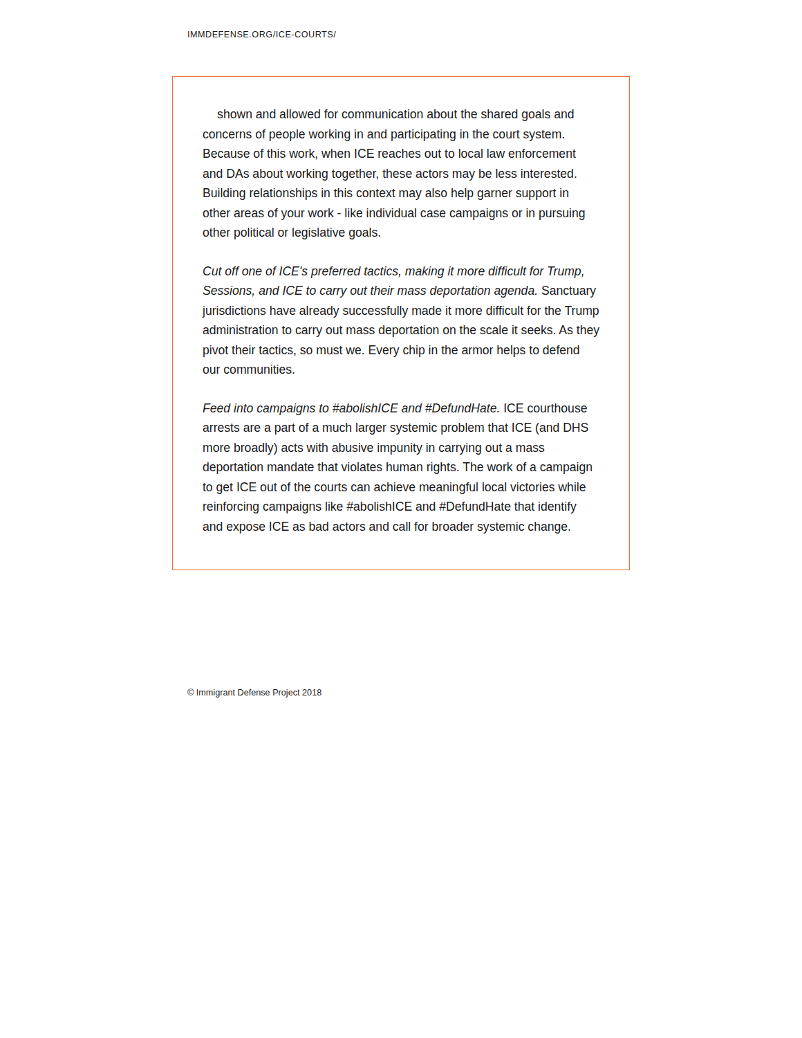IMMDEFENSE.ORG/ICE-COURTS/
shown and allowed for communication about the shared goals and concerns of people working in and participating in the court system. Because of this work, when ICE reaches out to local law enforcement and DAs about working together, these actors may be less interested. Building relationships in this context may also help garner support in other areas of your work - like individual case campaigns or in pursuing other political or legislative goals.
Cut off one of ICE's preferred tactics, making it more difficult for Trump, Sessions, and ICE to carry out their mass deportation agenda. Sanctuary jurisdictions have already successfully made it more difficult for the Trump administration to carry out mass deportation on the scale it seeks. As they pivot their tactics, so must we. Every chip in the armor helps to defend our communities.
Feed into campaigns to #abolishICE and #DefundHate. ICE courthouse arrests are a part of a much larger systemic problem that ICE (and DHS more broadly) acts with abusive impunity in carrying out a mass deportation mandate that violates human rights. The work of a campaign to get ICE out of the courts can achieve meaningful local victories while reinforcing campaigns like #abolishICE and #DefundHate that identify and expose ICE as bad actors and call for broader systemic change.
© Immigrant Defense Project 2018